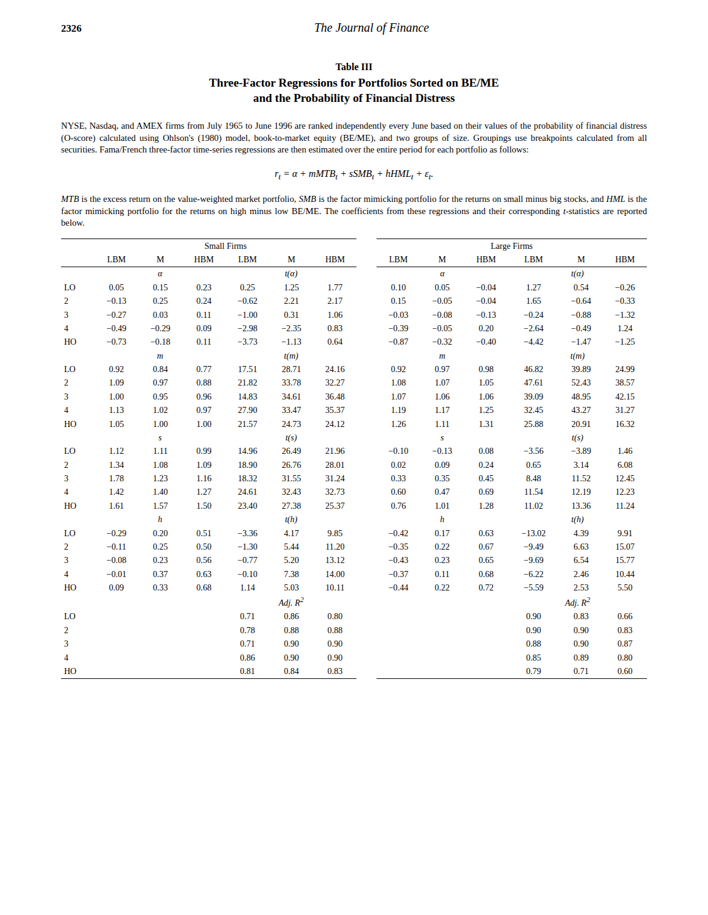2326
The Journal of Finance
Table III
Three-Factor Regressions for Portfolios Sorted on BE/ME
and the Probability of Financial Distress
NYSE, Nasdaq, and AMEX firms from July 1965 to June 1996 are ranked independently every June based on their values of the probability of financial distress (O-score) calculated using Ohlson's (1980) model, book-to-market equity (BE/ME), and two groups of size. Groupings use breakpoints calculated from all securities. Fama/French three-factor time-series regressions are then estimated over the entire period for each portfolio as follows:
rt = α + mMTBt + sSMBt + hHMLt + εt.
MTB is the excess return on the value-weighted market portfolio, SMB is the factor mimicking portfolio for the returns on small minus big stocks, and HML is the factor mimicking portfolio for the returns on high minus low BE/ME. The coefficients from these regressions and their corresponding t-statistics are reported below.
| | Small Firms | | Large Firms |
| --- | --- | --- | --- |
| | LBM | M | HBM | LBM | M | HBM | | LBM | M | HBM | LBM | M | HBM |
| | α | t(α) | | α | t(α) |
| LO | 0.05 | 0.15 | 0.23 | 0.25 | 1.25 | 1.77 | | 0.10 | 0.05 | −0.04 | 1.27 | 0.54 | −0.26 |
| 2 | −0.13 | 0.25 | 0.24 | −0.62 | 2.21 | 2.17 | | 0.15 | −0.05 | −0.04 | 1.65 | −0.64 | −0.33 |
| 3 | −0.27 | 0.03 | 0.11 | −1.00 | 0.31 | 1.06 | | −0.03 | −0.08 | −0.13 | −0.24 | −0.88 | −1.32 |
| 4 | −0.49 | −0.29 | 0.09 | −2.98 | −2.35 | 0.83 | | −0.39 | −0.05 | 0.20 | −2.64 | −0.49 | 1.24 |
| HO | −0.73 | −0.18 | 0.11 | −3.73 | −1.13 | 0.64 | | −0.87 | −0.32 | −0.40 | −4.42 | −1.47 | −1.25 |
| | m | t(m) | | m | t(m) |
| LO | 0.92 | 0.84 | 0.77 | 17.51 | 28.71 | 24.16 | | 0.92 | 0.97 | 0.98 | 46.82 | 39.89 | 24.99 |
| 2 | 1.09 | 0.97 | 0.88 | 21.82 | 33.78 | 32.27 | | 1.08 | 1.07 | 1.05 | 47.61 | 52.43 | 38.57 |
| 3 | 1.00 | 0.95 | 0.96 | 14.83 | 34.61 | 36.48 | | 1.07 | 1.06 | 1.06 | 39.09 | 48.95 | 42.15 |
| 4 | 1.13 | 1.02 | 0.97 | 27.90 | 33.47 | 35.37 | | 1.19 | 1.17 | 1.25 | 32.45 | 43.27 | 31.27 |
| HO | 1.05 | 1.00 | 1.00 | 21.57 | 24.73 | 24.12 | | 1.26 | 1.11 | 1.31 | 25.88 | 20.91 | 16.32 |
| | s | t(s) | | s | t(s) |
| LO | 1.12 | 1.11 | 0.99 | 14.96 | 26.49 | 21.96 | | −0.10 | −0.13 | 0.08 | −3.56 | −3.89 | 1.46 |
| 2 | 1.34 | 1.08 | 1.09 | 18.90 | 26.76 | 28.01 | | 0.02 | 0.09 | 0.24 | 0.65 | 3.14 | 6.08 |
| 3 | 1.78 | 1.23 | 1.16 | 18.32 | 31.55 | 31.24 | | 0.33 | 0.35 | 0.45 | 8.48 | 11.52 | 12.45 |
| 4 | 1.42 | 1.40 | 1.27 | 24.61 | 32.43 | 32.73 | | 0.60 | 0.47 | 0.69 | 11.54 | 12.19 | 12.23 |
| HO | 1.61 | 1.57 | 1.50 | 23.40 | 27.38 | 25.37 | | 0.76 | 1.01 | 1.28 | 11.02 | 13.36 | 11.24 |
| | h | t(h) | | h | t(h) |
| LO | −0.29 | 0.20 | 0.51 | −3.36 | 4.17 | 9.85 | | −0.42 | 0.17 | 0.63 | −13.02 | 4.39 | 9.91 |
| 2 | −0.11 | 0.25 | 0.50 | −1.30 | 5.44 | 11.20 | | −0.35 | 0.22 | 0.67 | −9.49 | 6.63 | 15.07 |
| 3 | −0.08 | 0.23 | 0.56 | −0.77 | 5.20 | 13.12 | | −0.43 | 0.23 | 0.65 | −9.69 | 6.54 | 15.77 |
| 4 | −0.01 | 0.37 | 0.63 | −0.10 | 7.38 | 14.00 | | −0.37 | 0.11 | 0.68 | −6.22 | 2.46 | 10.44 |
| HO | 0.09 | 0.33 | 0.68 | 1.14 | 5.03 | 10.11 | | −0.44 | 0.22 | 0.72 | −5.59 | 2.53 | 5.50 |
| | | Adj. R 2 | | | Adj. R 2 |
| LO | | | | 0.71 | 0.86 | 0.80 | | | | | 0.90 | 0.83 | 0.66 |
| 2 | | | | 0.78 | 0.88 | 0.88 | | | | | 0.90 | 0.90 | 0.83 |
| 3 | | | | 0.71 | 0.90 | 0.90 | | | | | 0.88 | 0.90 | 0.87 |
| 4 | | | | 0.86 | 0.90 | 0.90 | | | | | 0.85 | 0.89 | 0.80 |
| HO | | | | 0.81 | 0.84 | 0.83 | | | | | 0.79 | 0.71 | 0.60 |